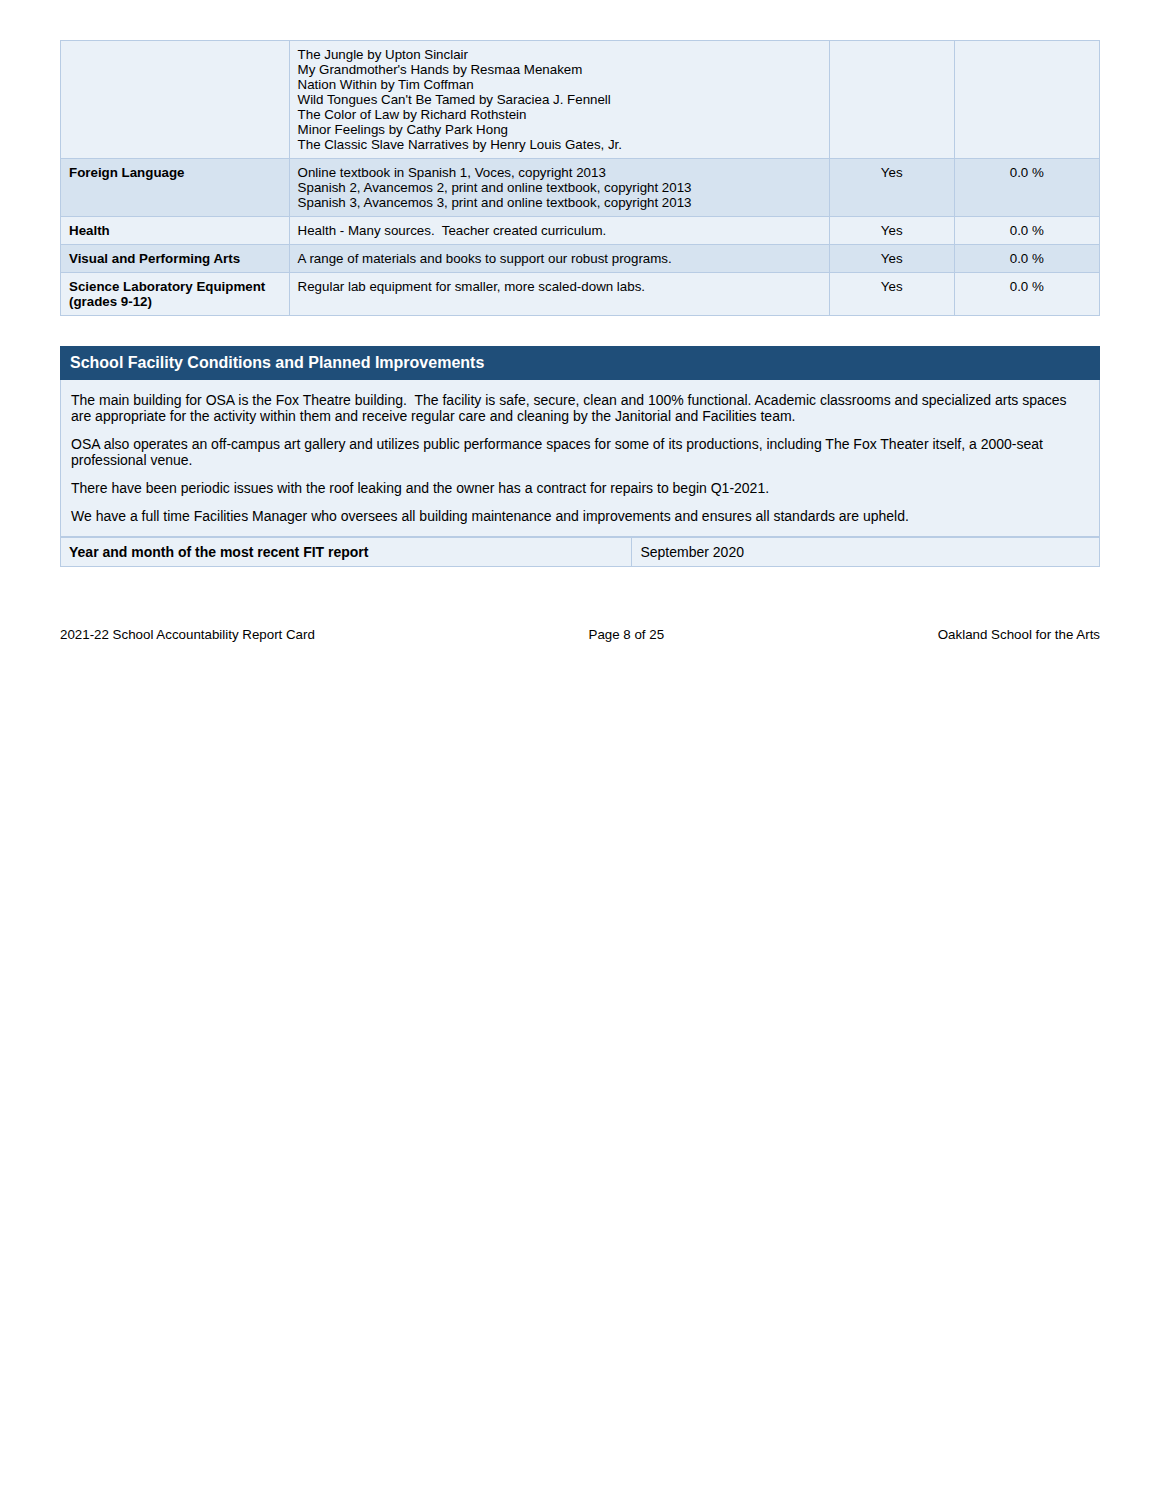| | The Jungle by Upton Sinclair My Grandmother's Hands by Resmaa Menakem Nation Within by Tim Coffman Wild Tongues Can't Be Tamed by Saraciea J. Fennell The Color of Law by Richard Rothstein Minor Feelings by Cathy Park Hong The Classic Slave Narratives by Henry Louis Gates, Jr. | | |
| Foreign Language | Online textbook in Spanish 1, Voces, copyright 2013 Spanish 2, Avancemos 2, print and online textbook, copyright 2013 Spanish 3, Avancemos 3, print and online textbook, copyright 2013 | Yes | 0.0 % |
| Health | Health - Many sources. Teacher created curriculum. | Yes | 0.0 % |
| Visual and Performing Arts | A range of materials and books to support our robust programs. | Yes | 0.0 % |
| Science Laboratory Equipment (grades 9-12) | Regular lab equipment for smaller, more scaled-down labs. | Yes | 0.0 % |
School Facility Conditions and Planned Improvements
The main building for OSA is the Fox Theatre building. The facility is safe, secure, clean and 100% functional. Academic classrooms and specialized arts spaces are appropriate for the activity within them and receive regular care and cleaning by the Janitorial and Facilities team.
OSA also operates an off-campus art gallery and utilizes public performance spaces for some of its productions, including The Fox Theater itself, a 2000-seat professional venue.
There have been periodic issues with the roof leaking and the owner has a contract for repairs to begin Q1-2021.
We have a full time Facilities Manager who oversees all building maintenance and improvements and ensures all standards are upheld.
| Year and month of the most recent FIT report | September 2020 |
2021-22 School Accountability Report Card
Page 8 of 25
Oakland School for the Arts